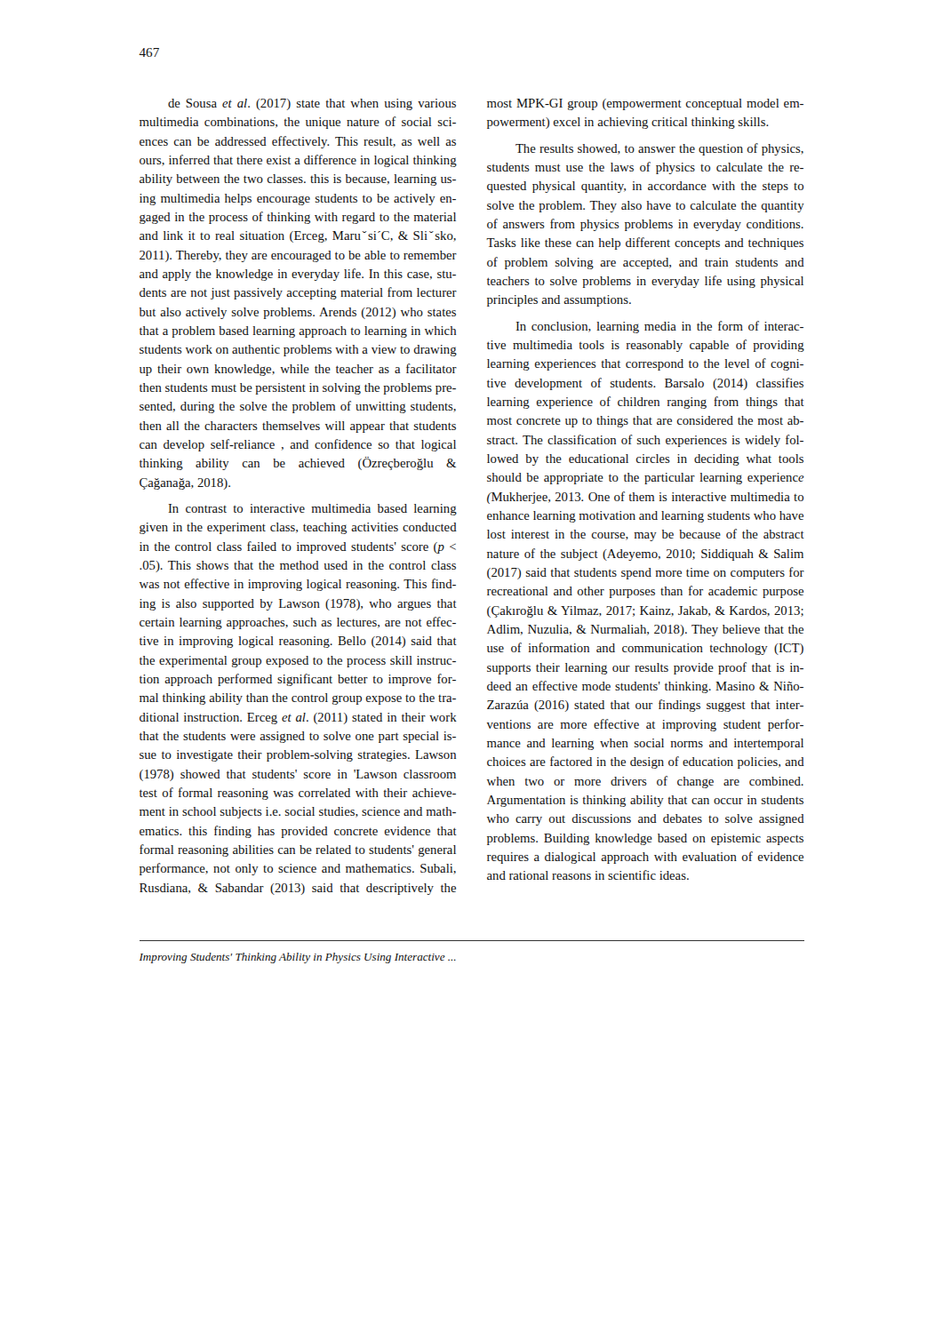467
de Sousa et al. (2017) state that when using various multimedia combinations, the unique nature of social sciences can be addressed effectively. This result, as well as ours, inferred that there exist a difference in logical thinking ability between the two classes. this is because, learning using multimedia helps encourage students to be actively engaged in the process of thinking with regard to the material and link it to real situation (Erceg, Maruˇsi´C, & Sliˇsko, 2011). Thereby, they are encouraged to be able to remember and apply the knowledge in everyday life. In this case, students are not just passively accepting material from lecturer but also actively solve problems. Arends (2012) who states that a problem based learning approach to learning in which students work on authentic problems with a view to drawing up their own knowledge, while the teacher as a facilitator then students must be persistent in solving the problems presented, during the solve the problem of unwitting students, then all the characters themselves will appear that students can develop self-reliance , and confidence so that logical thinking ability can be achieved (Özreçberoğlu & Çağanağa, 2018).
In contrast to interactive multimedia based learning given in the experiment class, teaching activities conducted in the control class failed to improved students' score (p < .05). This shows that the method used in the control class was not effective in improving logical reasoning. This finding is also supported by Lawson (1978), who argues that certain learning approaches, such as lectures, are not effective in improving logical reasoning. Bello (2014) said that the experimental group exposed to the process skill instruction approach performed significant better to improve formal thinking ability than the control group expose to the traditional instruction. Erceg et al. (2011) stated in their work that the students were assigned to solve one part special issue to investigate their problem-solving strategies. Lawson (1978) showed that students' score in 'Lawson classroom test of formal reasoning was correlated with their achievement in school subjects i.e. social studies, science and mathematics. this finding has provided concrete evidence that formal reasoning abilities can be related to students' general performance, not only to science and mathematics. Subali, Rusdiana, & Sabandar (2013) said that descriptively the most MPK-GI group (empowerment conceptual model empowerment) excel in achieving critical thinking skills.
The results showed, to answer the question of physics, students must use the laws of physics to calculate the requested physical quantity, in accordance with the steps to solve the problem. They also have to calculate the quantity of answers from physics problems in everyday conditions. Tasks like these can help different concepts and techniques of problem solving are accepted, and train students and teachers to solve problems in everyday life using physical principles and assumptions.
In conclusion, learning media in the form of interactive multimedia tools is reasonably capable of providing learning experiences that correspond to the level of cognitive development of students. Barsalo (2014) classifies learning experience of children ranging from things that most concrete up to things that are considered the most abstract. The classification of such experiences is widely followed by the educational circles in deciding what tools should be appropriate to the particular learning experience (Mukherjee, 2013. One of them is interactive multimedia to enhance learning motivation and learning students who have lost interest in the course, may be because of the abstract nature of the subject (Adeyemo, 2010; Siddiquah & Salim (2017) said that students spend more time on computers for recreational and other purposes than for academic purpose (Çakıroğlu & Yilmaz, 2017; Kainz, Jakab, & Kardos, 2013; Adlim, Nuzulia, & Nurmaliah, 2018). They believe that the use of information and communication technology (ICT) supports their learning our results provide proof that is indeed an effective mode students' thinking. Masino & Niño-Zarazúa (2016) stated that our findings suggest that interventions are more effective at improving student performance and learning when social norms and intertemporal choices are factored in the design of education policies, and when two or more drivers of change are combined. Argumentation is thinking ability that can occur in students who carry out discussions and debates to solve assigned problems. Building knowledge based on epistemic aspects requires a dialogical approach with evaluation of evidence and rational reasons in scientific ideas.
Improving Students' Thinking Ability in Physics Using Interactive ...